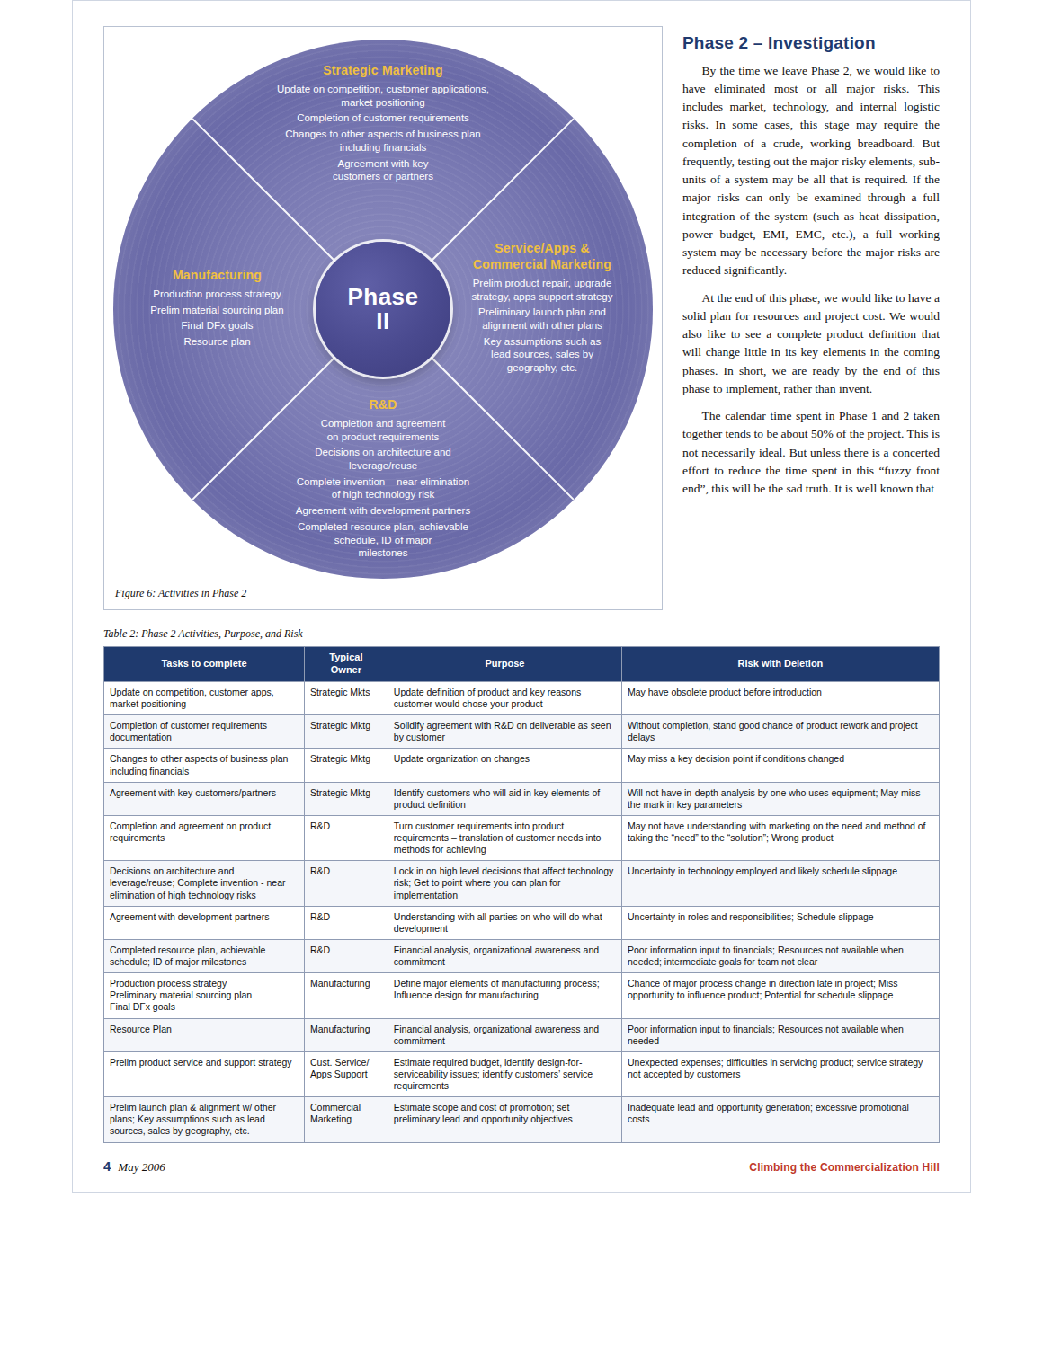Phase
II
Strategic Marketing
Update on competition, customer applications,
market positioning
Completion of customer requirements
Changes to other aspects of business plan
including financials
Agreement with key
customers or partners
Service/Apps &
Commercial Marketing
Prelim product repair, upgrade
strategy, apps support strategy
Preliminary launch plan and
alignment with other plans
Key assumptions such as
lead sources, sales by
geography, etc.
Manufacturing
Production process strategy
Prelim material sourcing plan
Final DFx goals
Resource plan
R&D
Completion and agreement
on product requirements
Decisions on architecture and
leverage/reuse
Complete invention – near elimination
of high technology risk
Agreement with development partners
Completed resource plan, achievable
schedule, ID of major
milestones
Figure 6: Activities in Phase 2
Phase 2 – Investigation
By the time we leave Phase 2, we would like to have eliminated most or all major risks. This includes market, technology, and internal logistic risks. In some cases, this stage may require the completion of a crude, working breadboard. But frequently, testing out the major risky elements, sub-units of a system may be all that is required. If the major risks can only be examined through a full integration of the system (such as heat dissipation, power budget, EMI, EMC, etc.), a full working system may be necessary before the major risks are reduced significantly.
At the end of this phase, we would like to have a solid plan for resources and project cost. We would also like to see a complete product definition that will change little in its key elements in the coming phases. In short, we are ready by the end of this phase to implement, rather than invent.
The calendar time spent in Phase 1 and 2 taken together tends to be about 50% of the project. This is not necessarily ideal. But unless there is a concerted effort to reduce the time spent in this “fuzzy front end”, this will be the sad truth. It is well known that
Table 2: Phase 2 Activities, Purpose, and Risk
| Tasks to complete | Typical Owner | Purpose | Risk with Deletion |
| --- | --- | --- | --- |
| Update on competition, customer apps, market positioning | Strategic Mkts | Update definition of product and key reasons customer would chose your product | May have obsolete product before introduction |
| Completion of customer requirements documentation | Strategic Mktg | Solidify agreement with R&D on deliverable as seen by customer | Without completion, stand good chance of product rework and project delays |
| Changes to other aspects of business plan including financials | Strategic Mktg | Update organization on changes | May miss a key decision point if conditions changed |
| Agreement with key customers/partners | Strategic Mktg | Identify customers who will aid in key elements of product definition | Will not have in-depth analysis by one who uses equipment; May miss the mark in key parameters |
| Completion and agreement on product requirements | R&D | Turn customer requirements into product requirements – translation of customer needs into methods for achieving | May not have understanding with marketing on the need and method of taking the “need” to the “solution”; Wrong product |
| Decisions on architecture and leverage/reuse; Complete invention - near elimination of high technology risks | R&D | Lock in on high level decisions that affect technology risk; Get to point where you can plan for implementation | Uncertainty in technology employed and likely schedule slippage |
| Agreement with development partners | R&D | Understanding with all parties on who will do what development | Uncertainty in roles and responsibilities; Schedule slippage |
| Completed resource plan, achievable schedule; ID of major milestones | R&D | Financial analysis, organizational awareness and commitment | Poor information input to financials; Resources not available when needed; intermediate goals for team not clear |
| Production process strategy Preliminary material sourcing plan Final DFx goals | Manufacturing | Define major elements of manufacturing process; Influence design for manufacturing | Chance of major process change in direction late in project; Miss opportunity to influence product; Potential for schedule slippage |
| Resource Plan | Manufacturing | Financial analysis, organizational awareness and commitment | Poor information input to financials; Resources not available when needed |
| Prelim product service and support strategy | Cust. Service/ Apps Support | Estimate required budget, identify design-for-serviceability issues; identify customers’ service requirements | Unexpected expenses; difficulties in servicing product; service strategy not accepted by customers |
| Prelim launch plan & alignment w/ other plans; Key assumptions such as lead sources, sales by geography, etc. | Commercial Marketing | Estimate scope and cost of promotion; set preliminary lead and opportunity objectives | Inadequate lead and opportunity generation; excessive promotional costs |
4 May 2006
Climbing the Commercialization Hill